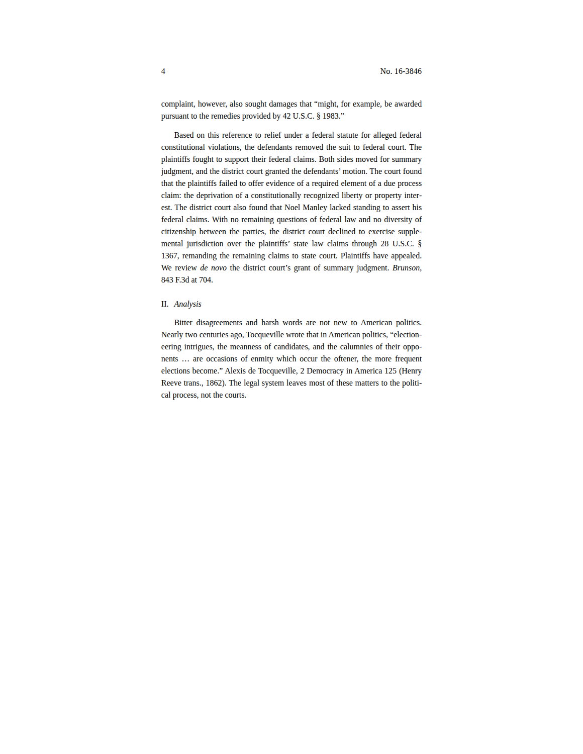4 No. 16-3846
complaint, however, also sought damages that “might, for example, be awarded pursuant to the remedies provided by 42 U.S.C. § 1983.”
Based on this reference to relief under a federal statute for alleged federal constitutional violations, the defendants removed the suit to federal court. The plaintiffs fought to support their federal claims. Both sides moved for summary judgment, and the district court granted the defendants’ motion. The court found that the plaintiffs failed to offer evidence of a required element of a due process claim: the deprivation of a constitutionally recognized liberty or property interest. The district court also found that Noel Manley lacked standing to assert his federal claims. With no remaining questions of federal law and no diversity of citizenship between the parties, the district court declined to exercise supplemental jurisdiction over the plaintiffs’ state law claims through 28 U.S.C. § 1367, remanding the remaining claims to state court. Plaintiffs have appealed. We review de novo the district court’s grant of summary judgment. Brunson, 843 F.3d at 704.
II. Analysis
Bitter disagreements and harsh words are not new to American politics. Nearly two centuries ago, Tocqueville wrote that in American politics, “electioneering intrigues, the meanness of candidates, and the calumnies of their opponents … are occasions of enmity which occur the oftener, the more frequent elections become.” Alexis de Tocqueville, 2 Democracy in America 125 (Henry Reeve trans., 1862). The legal system leaves most of these matters to the political process, not the courts.